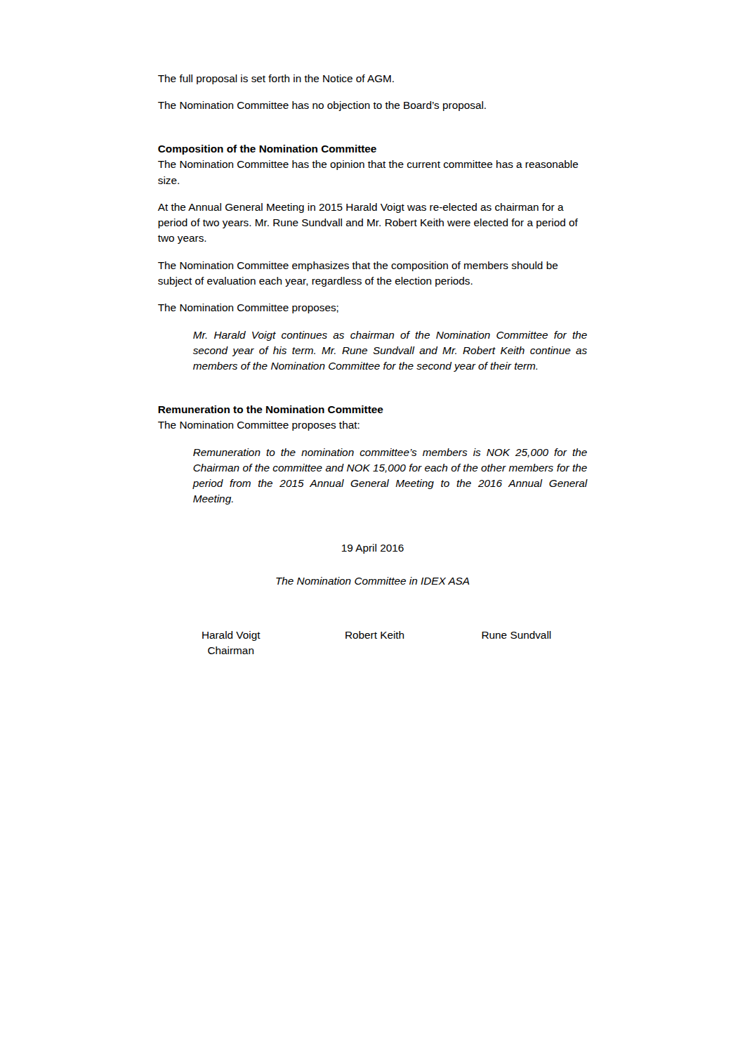The full proposal is set forth in the Notice of AGM.
The Nomination Committee has no objection to the Board’s proposal.
Composition of the Nomination Committee
The Nomination Committee has the opinion that the current committee has a reasonable size.
At the Annual General Meeting in 2015 Harald Voigt was re-elected as chairman for a period of two years. Mr. Rune Sundvall and Mr. Robert Keith were elected for a period of two years.
The Nomination Committee emphasizes that the composition of members should be subject of evaluation each year, regardless of the election periods.
The Nomination Committee proposes;
Mr. Harald Voigt continues as chairman of the Nomination Committee for the second year of his term. Mr. Rune Sundvall and Mr. Robert Keith continue as members of the Nomination Committee for the second year of their term.
Remuneration to the Nomination Committee
The Nomination Committee proposes that:
Remuneration to the nomination committee’s members is NOK 25,000 for the Chairman of the committee and NOK 15,000 for each of the other members for the period from the 2015 Annual General Meeting to the 2016 Annual General Meeting.
19 April 2016
The Nomination Committee in IDEX ASA
| Harald Voigt Chairman | Robert Keith | Rune Sundvall |